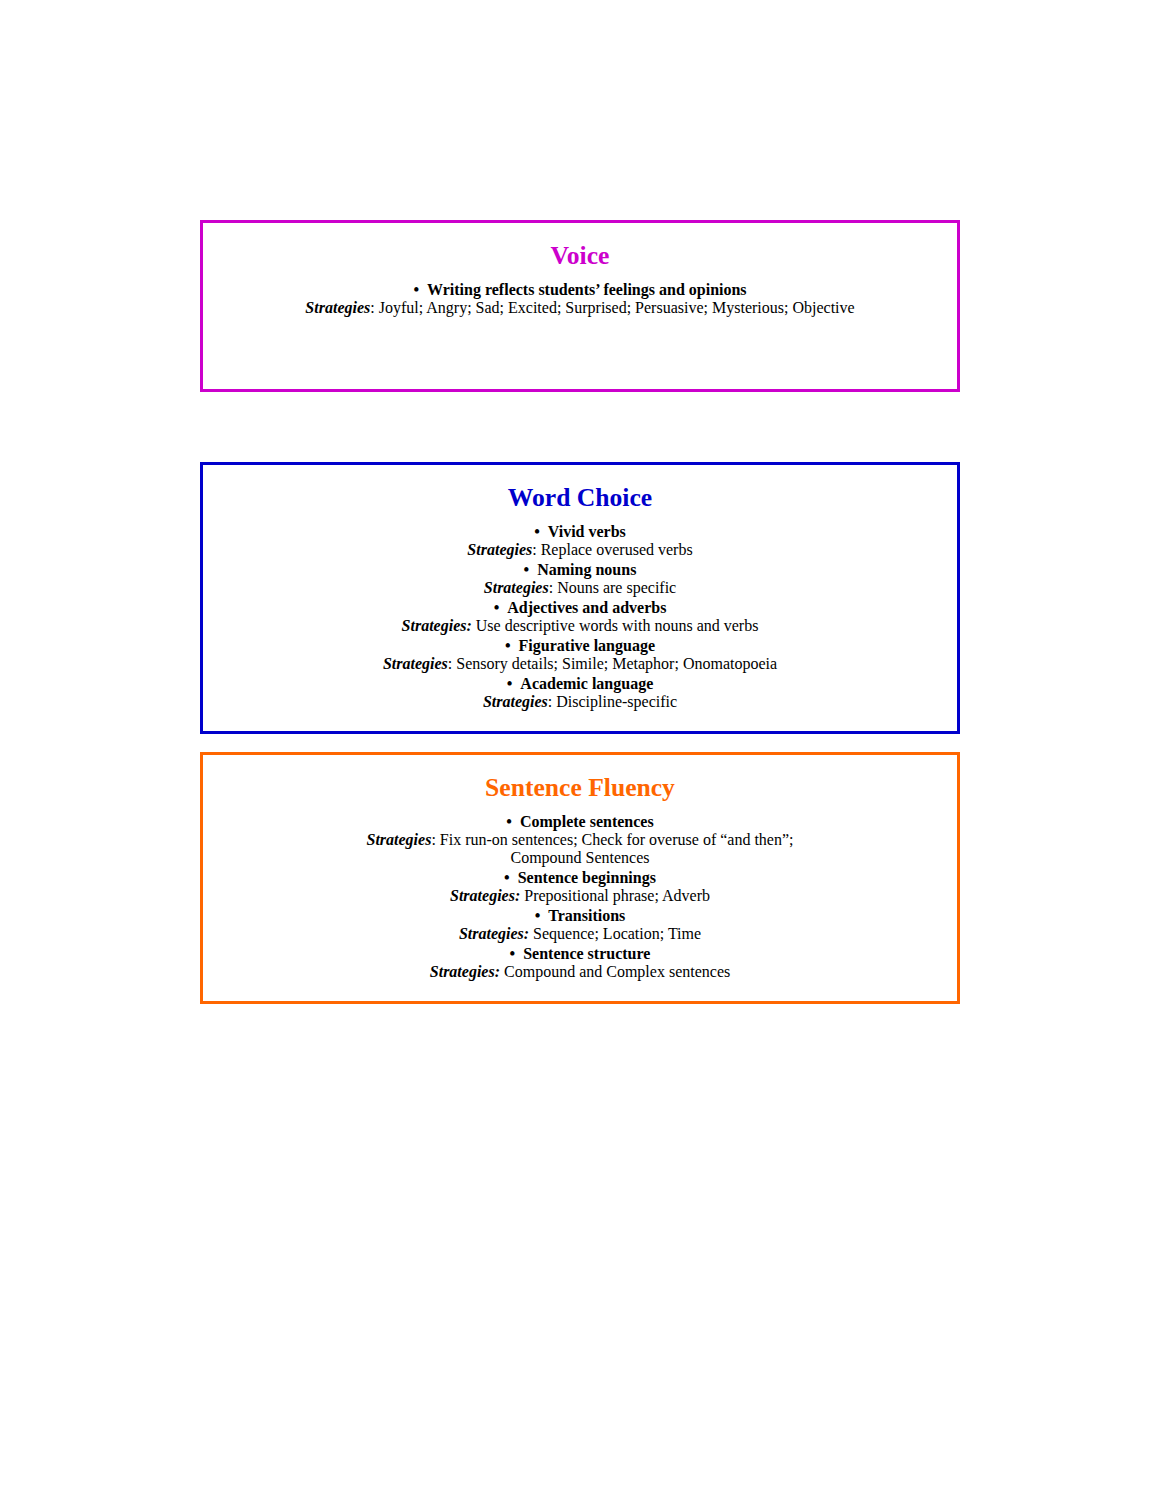Voice
Writing reflects students’ feelings and opinions
Strategies: Joyful; Angry; Sad; Excited; Surprised; Persuasive; Mysterious; Objective
Word Choice
Vivid verbs
Strategies: Replace overused verbs
Naming nouns
Strategies: Nouns are specific
Adjectives and adverbs
Strategies: Use descriptive words with nouns and verbs
Figurative language
Strategies: Sensory details; Simile; Metaphor; Onomatopoeia
Academic language
Strategies: Discipline-specific
Sentence Fluency
Complete sentences
Strategies: Fix run-on sentences; Check for overuse of “and then”;Compound Sentences
Sentence beginnings
Strategies: Prepositional phrase; Adverb
Transitions
Strategies: Sequence; Location; Time
Sentence structure
Strategies: Compound and Complex sentences